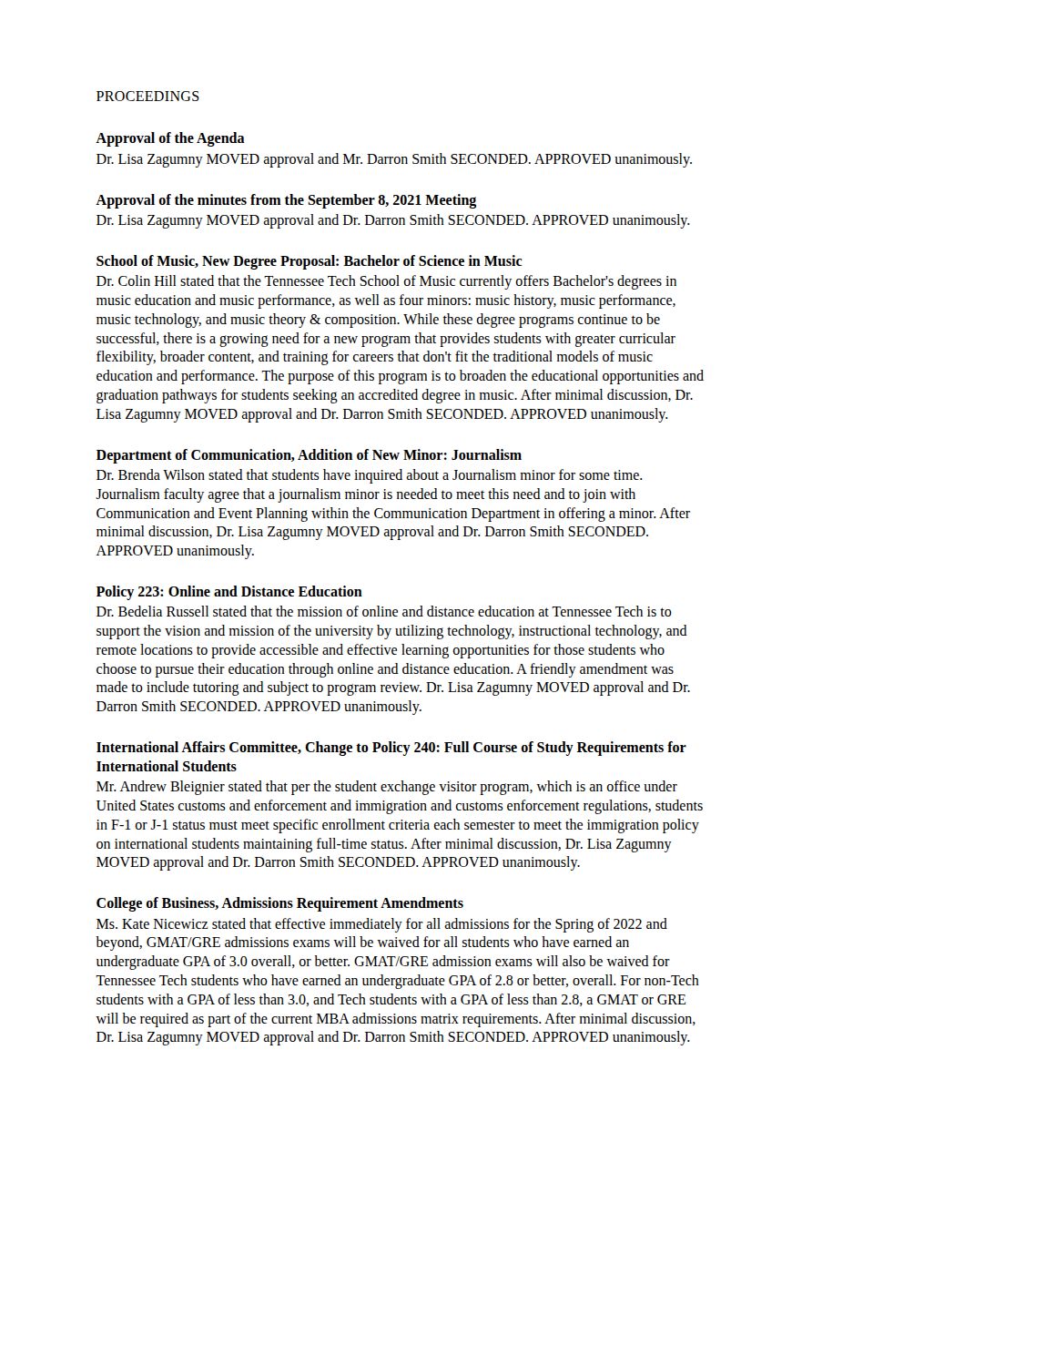PROCEEDINGS
Approval of the Agenda
Dr. Lisa Zagumny MOVED approval and Mr. Darron Smith SECONDED. APPROVED unanimously.
Approval of the minutes from the September 8, 2021 Meeting
Dr. Lisa Zagumny MOVED approval and Dr. Darron Smith SECONDED. APPROVED unanimously.
School of Music, New Degree Proposal: Bachelor of Science in Music
Dr. Colin Hill stated that the Tennessee Tech School of Music currently offers Bachelor's degrees in music education and music performance, as well as four minors: music history, music performance, music technology, and music theory & composition. While these degree programs continue to be successful, there is a growing need for a new program that provides students with greater curricular flexibility, broader content, and training for careers that don't fit the traditional models of music education and performance. The purpose of this program is to broaden the educational opportunities and graduation pathways for students seeking an accredited degree in music. After minimal discussion, Dr. Lisa Zagumny MOVED approval and Dr. Darron Smith SECONDED. APPROVED unanimously.
Department of Communication, Addition of New Minor: Journalism
Dr. Brenda Wilson stated that students have inquired about a Journalism minor for some time. Journalism faculty agree that a journalism minor is needed to meet this need and to join with Communication and Event Planning within the Communication Department in offering a minor. After minimal discussion, Dr. Lisa Zagumny MOVED approval and Dr. Darron Smith SECONDED. APPROVED unanimously.
Policy 223: Online and Distance Education
Dr. Bedelia Russell stated that the mission of online and distance education at Tennessee Tech is to support the vision and mission of the university by utilizing technology, instructional technology, and remote locations to provide accessible and effective learning opportunities for those students who choose to pursue their education through online and distance education. A friendly amendment was made to include tutoring and subject to program review. Dr. Lisa Zagumny MOVED approval and Dr. Darron Smith SECONDED. APPROVED unanimously.
International Affairs Committee, Change to Policy 240: Full Course of Study Requirements for International Students
Mr. Andrew Bleignier stated that per the student exchange visitor program, which is an office under United States customs and enforcement and immigration and customs enforcement regulations, students in F-1 or J-1 status must meet specific enrollment criteria each semester to meet the immigration policy on international students maintaining full-time status. After minimal discussion, Dr. Lisa Zagumny MOVED approval and Dr. Darron Smith SECONDED. APPROVED unanimously.
College of Business, Admissions Requirement Amendments
Ms. Kate Nicewicz stated that effective immediately for all admissions for the Spring of 2022 and beyond, GMAT/GRE admissions exams will be waived for all students who have earned an undergraduate GPA of 3.0 overall, or better. GMAT/GRE admission exams will also be waived for Tennessee Tech students who have earned an undergraduate GPA of 2.8 or better, overall. For non-Tech students with a GPA of less than 3.0, and Tech students with a GPA of less than 2.8, a GMAT or GRE will be required as part of the current MBA admissions matrix requirements. After minimal discussion, Dr. Lisa Zagumny MOVED approval and Dr. Darron Smith SECONDED. APPROVED unanimously.